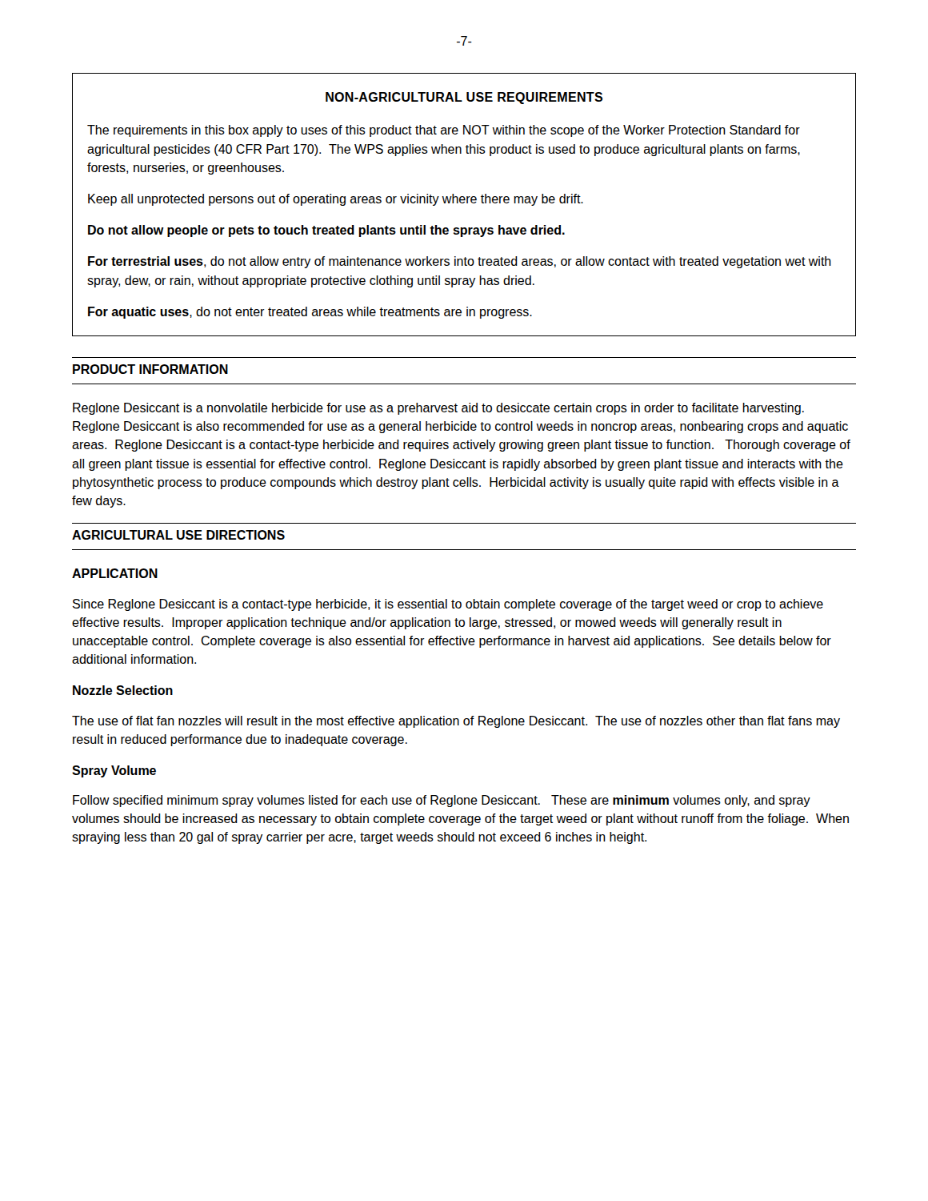-7-
NON-AGRICULTURAL USE REQUIREMENTS
The requirements in this box apply to uses of this product that are NOT within the scope of the Worker Protection Standard for agricultural pesticides (40 CFR Part 170). The WPS applies when this product is used to produce agricultural plants on farms, forests, nurseries, or greenhouses.
Keep all unprotected persons out of operating areas or vicinity where there may be drift.
Do not allow people or pets to touch treated plants until the sprays have dried.
For terrestrial uses, do not allow entry of maintenance workers into treated areas, or allow contact with treated vegetation wet with spray, dew, or rain, without appropriate protective clothing until spray has dried.
For aquatic uses, do not enter treated areas while treatments are in progress.
PRODUCT INFORMATION
Reglone Desiccant is a nonvolatile herbicide for use as a preharvest aid to desiccate certain crops in order to facilitate harvesting. Reglone Desiccant is also recommended for use as a general herbicide to control weeds in noncrop areas, nonbearing crops and aquatic areas. Reglone Desiccant is a contact-type herbicide and requires actively growing green plant tissue to function. Thorough coverage of all green plant tissue is essential for effective control. Reglone Desiccant is rapidly absorbed by green plant tissue and interacts with the phytosynthetic process to produce compounds which destroy plant cells. Herbicidal activity is usually quite rapid with effects visible in a few days.
AGRICULTURAL USE DIRECTIONS
APPLICATION
Since Reglone Desiccant is a contact-type herbicide, it is essential to obtain complete coverage of the target weed or crop to achieve effective results. Improper application technique and/or application to large, stressed, or mowed weeds will generally result in unacceptable control. Complete coverage is also essential for effective performance in harvest aid applications. See details below for additional information.
Nozzle Selection
The use of flat fan nozzles will result in the most effective application of Reglone Desiccant. The use of nozzles other than flat fans may result in reduced performance due to inadequate coverage.
Spray Volume
Follow specified minimum spray volumes listed for each use of Reglone Desiccant. These are minimum volumes only, and spray volumes should be increased as necessary to obtain complete coverage of the target weed or plant without runoff from the foliage. When spraying less than 20 gal of spray carrier per acre, target weeds should not exceed 6 inches in height.